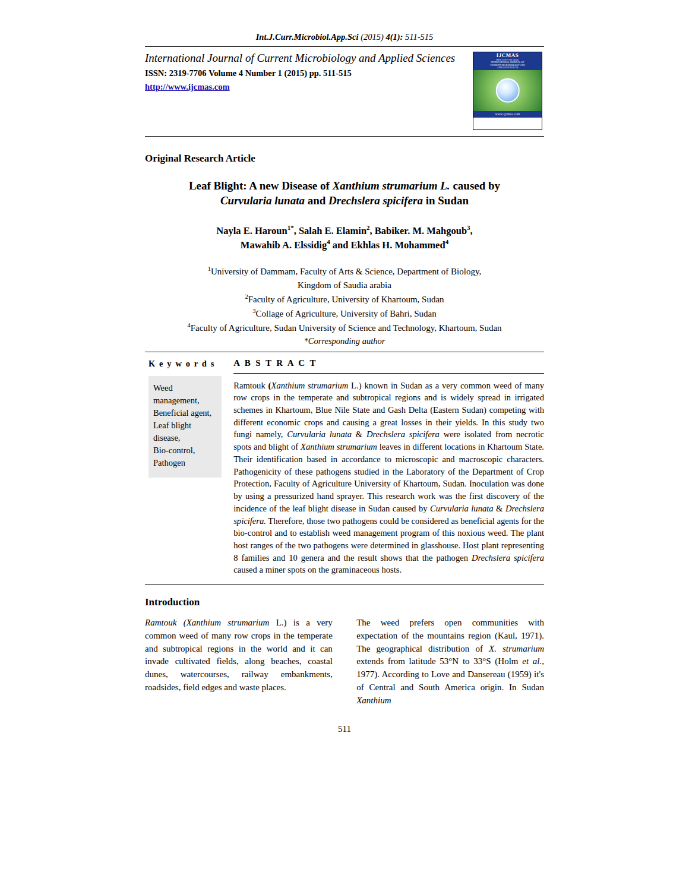Int.J.Curr.Microbiol.App.Sci (2015) 4(1): 511-515
International Journal of Current Microbiology and Applied Sciences
ISSN: 2319-7706 Volume 4 Number 1 (2015) pp. 511-515
http://www.ijcmas.com
IJCMAS ISSN 2319-7706 Online INTERNATIONAL JOURNAL OF CURRENT MICROBIOLOGY AND APPLIED SCIENCES
www.ijcmas.com
Original Research Article
Leaf Blight: A new Disease of Xanthium strumarium L. caused by
Curvularia lunata and Drechslera spicifera in Sudan
Nayla E. Haroun1*, Salah E. Elamin2, Babiker. M. Mahgoub3,
Mawahib A. Elssidig4 and Ekhlas H. Mohammed4
1University of Dammam, Faculty of Arts & Science, Department of Biology,
Kingdom of Saudia arabia
2Faculty of Agriculture, University of Khartoum, Sudan
3Collage of Agriculture, University of Bahri, Sudan
4Faculty of Agriculture, Sudan University of Science and Technology, Khartoum, Sudan
*Corresponding author
K e y w o r d s
Weed management,
Beneficial agent,
Leaf blight disease,
Bio-control,
Pathogen
A B S T R A C T
Ramtouk (Xanthium strumarium L.) known in Sudan as a very common weed of many row crops in the temperate and subtropical regions and is widely spread in irrigated schemes in Khartoum, Blue Nile State and Gash Delta (Eastern Sudan) competing with different economic crops and causing a great losses in their yields. In this study two fungi namely, Curvularia lunata & Drechslera spicifera were isolated from necrotic spots and blight of Xanthium strumarium leaves in different locations in Khartoum State. Their identification based in accordance to microscopic and macroscopic characters. Pathogenicity of these pathogens studied in the Laboratory of the Department of Crop Protection, Faculty of Agriculture University of Khartoum, Sudan. Inoculation was done by using a pressurized hand sprayer. This research work was the first discovery of the incidence of the leaf blight disease in Sudan caused by Curvularia lunata & Drechslera spicifera. Therefore, those two pathogens could be considered as beneficial agents for the bio-control and to establish weed management program of this noxious weed. The plant host ranges of the two pathogens were determined in glasshouse. Host plant representing 8 families and 10 genera and the result shows that the pathogen Drechslera spicifera caused a miner spots on the graminaceous hosts.
Introduction
Ramtouk (Xanthium strumarium L.) is a very common weed of many row crops in the temperate and subtropical regions in the world and it can invade cultivated fields, along beaches, coastal dunes, watercourses, railway embankments, roadsides, field edges and waste places.
The weed prefers open communities with expectation of the mountains region (Kaul, 1971). The geographical distribution of X. strumarium extends from latitude 53°N to 33°S (Holm et al., 1977). According to Love and Dansereau (1959) it's of Central and South America origin. In Sudan Xanthium
511